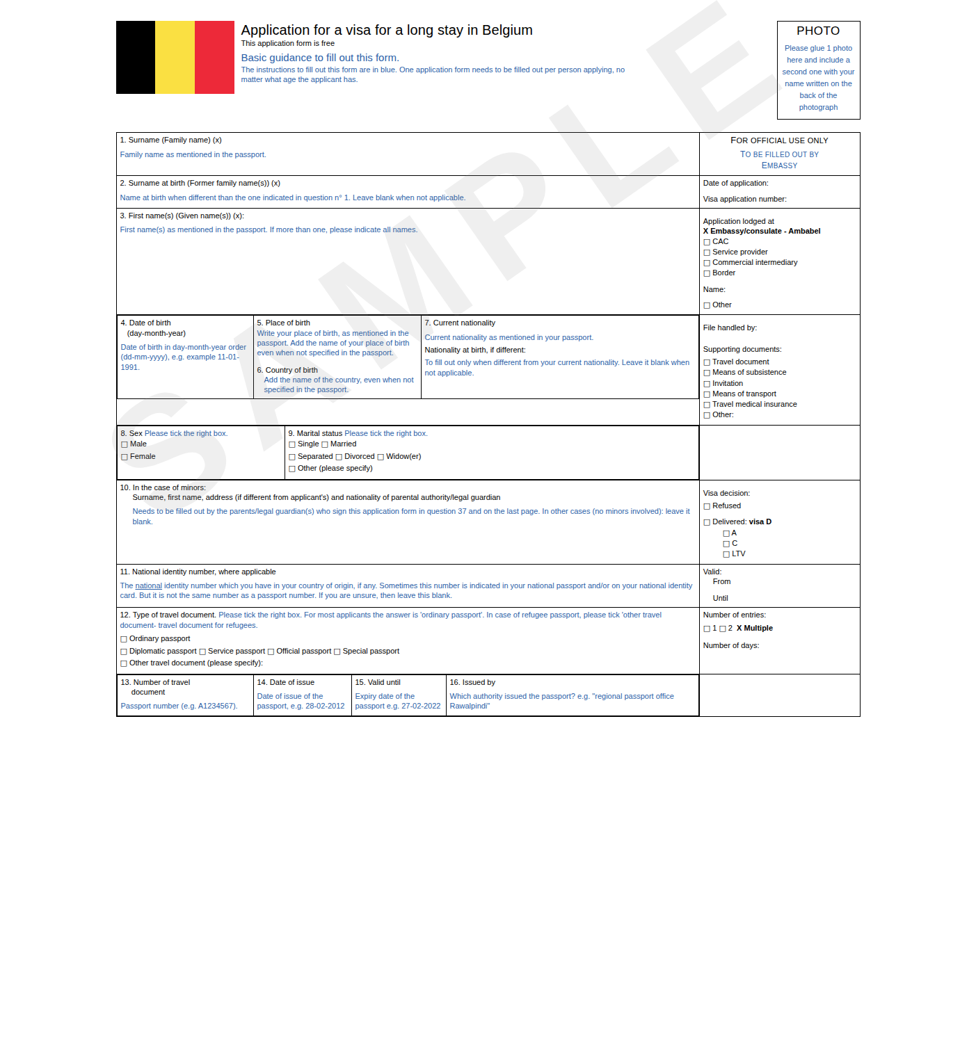SAMPLE
Application for a visa for a long stay in Belgium
This application form is free
Basic guidance to fill out this form.
The instructions to fill out this form are in blue. One application form needs to be filled out per person applying, no matter what age the applicant has.
PHOTO
Please glue 1 photo here and include a second one with your name written on the back of the photograph
| 1. Surname (Family name) (x) Family name as mentioned in the passport. | F OR OFFICIAL USE ONLY T O BE FILLED OUT BY E MBASSY |
| 2. Surname at birth (Former family name(s)) (x) Name at birth when different than the one indicated in question n° 1. Leave blank when not applicable. | Date of application: Visa application number: |
| 3. First name(s) (Given name(s)) (x): First name(s) as mentioned in the passport. If more than one, please indicate all names. | Application lodged at X Embassy/consulate - Ambabel □ CAC □ Service provider □ Commercial intermediary □ Border Name: □ Other |
| / 4. Date of birth (day-month-year) Date of birth in day-month-year order (dd-mm-yyyy), e.g. example 11-01-1991. / 5. Place of birth Write your place of birth, as mentioned in the passport. Add the name of your place of birth even when not specified in the passport. 6. Country of birth Add the name of the country, even when not specified in the passport. / 7. Current nationality Current nationality as mentioned in your passport. Nationality at birth, if different: To fill out only when different from your current nationality. Leave it blank when not applicable. / | File handled by: Supporting documents: □ Travel document □ Means of subsistence □ Invitation □ Means of transport □ Travel medical insurance □ Other: |
| / 8. Sex Please tick the right box. □ Male □ Female / 9. Marital status Please tick the right box. □ Single □ Married □ Separated □ Divorced □ Widow(er) □ Other (please specify) / | |
| 10. In the case of minors: Surname, first name, address (if different from applicant's) and nationality of parental authority/legal guardian Needs to be filled out by the parents/legal guardian(s) who sign this application form in question 37 and on the last page. In other cases (no minors involved): leave it blank. | Visa decision: □ Refused □ Delivered: visa D □ A □ C □ LTV |
| 11. National identity number, where applicable The national identity number which you have in your country of origin, if any. Sometimes this number is indicated in your national passport and/or on your national identity card. But it is not the same number as a passport number. If you are unsure, then leave this blank. | Valid: From Until |
| 12. Type of travel document. Please tick the right box. For most applicants the answer is 'ordinary passport'. In case of refugee passport, please tick 'other travel document- travel document for refugees. □ Ordinary passport □ Diplomatic passport □ Service passport □ Official passport □ Special passport □ Other travel document (please specify): | Number of entries: □ 1 □ 2 X Multiple Number of days: |
| / 13. Number of travel document Passport number (e.g. A1234567). / 14. Date of issue Date of issue of the passport, e.g. 28-02-2012 / 15. Valid until Expiry date of the passport e.g. 27-02-2022 / 16. Issued by Which authority issued the passport? e.g. "regional passport office Rawalpindi" / | |